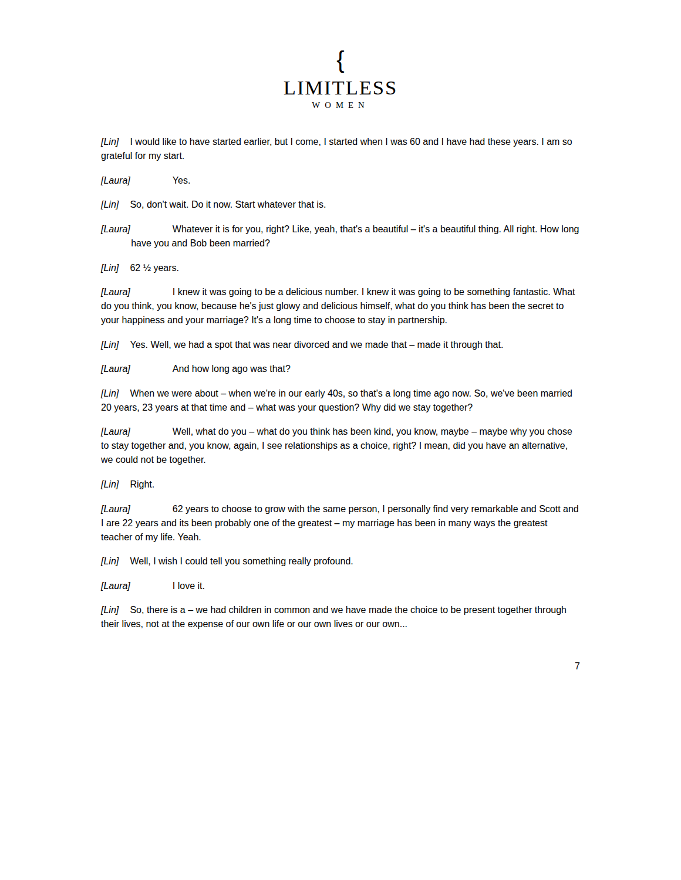{LIMITLESS WOMEN
[Lin] I would like to have started earlier, but I come, I started when I was 60 and I have had these years. I am so grateful for my start.
[Laura] Yes.
[Lin] So, don't wait. Do it now. Start whatever that is.
[Laura] Whatever it is for you, right? Like, yeah, that's a beautiful – it's a beautiful thing. All right. How long have you and Bob been married?
[Lin] 62 ½ years.
[Laura] I knew it was going to be a delicious number. I knew it was going to be something fantastic. What do you think, you know, because he's just glowy and delicious himself, what do you think has been the secret to your happiness and your marriage? It's a long time to choose to stay in partnership.
[Lin] Yes. Well, we had a spot that was near divorced and we made that – made it through that.
[Laura] And how long ago was that?
[Lin] When we were about – when we're in our early 40s, so that's a long time ago now. So, we've been married 20 years, 23 years at that time and – what was your question? Why did we stay together?
[Laura] Well, what do you – what do you think has been kind, you know, maybe – maybe why you chose to stay together and, you know, again, I see relationships as a choice, right? I mean, did you have an alternative, we could not be together.
[Lin] Right.
[Laura] 62 years to choose to grow with the same person, I personally find very remarkable and Scott and I are 22 years and its been probably one of the greatest – my marriage has been in many ways the greatest teacher of my life. Yeah.
[Lin] Well, I wish I could tell you something really profound.
[Laura] I love it.
[Lin] So, there is a – we had children in common and we have made the choice to be present together through their lives, not at the expense of our own life or our own lives or our own...
7